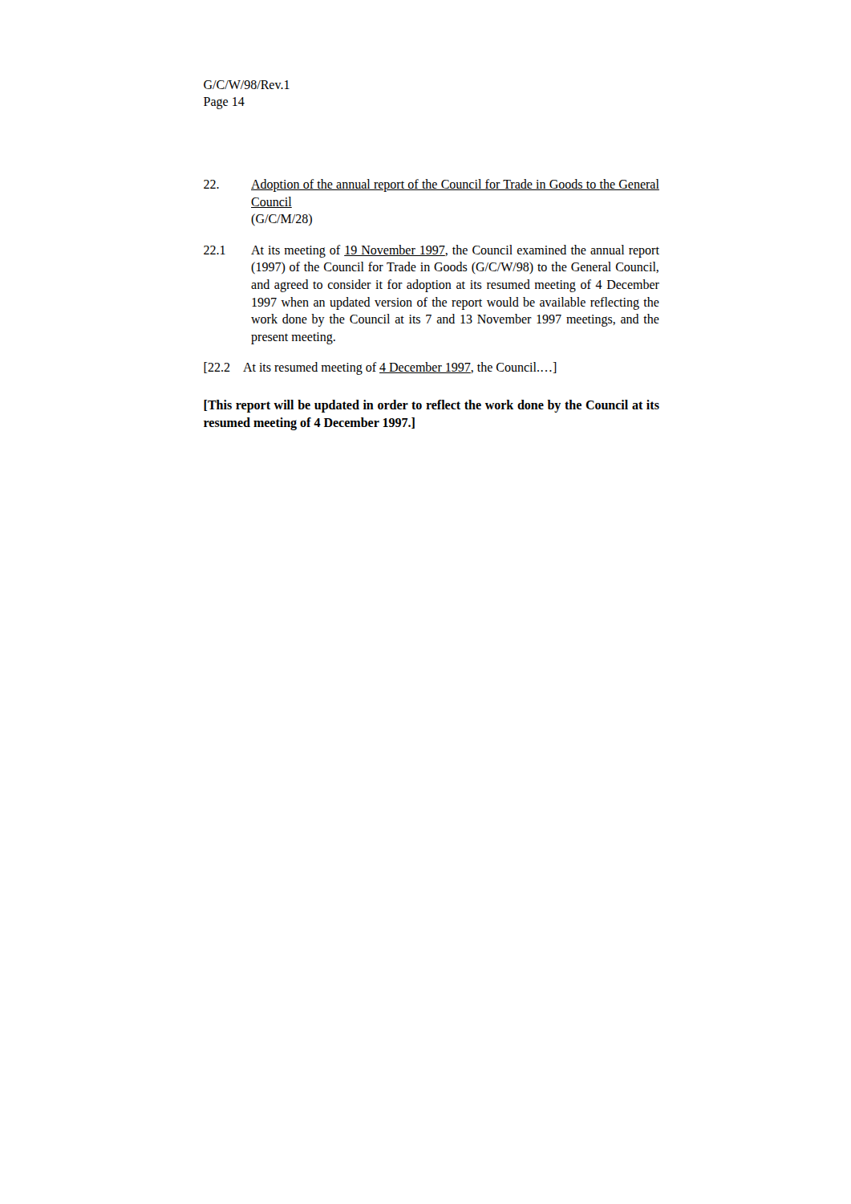G/C/W/98/Rev.1
Page 14
22.
Adoption of the annual report of the Council for Trade in Goods to the General Council (G/C/M/28)
22.1
At its meeting of 19 November 1997, the Council examined the annual report (1997) of the Council for Trade in Goods (G/C/W/98) to the General Council, and agreed to consider it for adoption at its resumed meeting of 4 December 1997 when an updated version of the report would be available reflecting the work done by the Council at its 7 and 13 November 1997 meetings, and the present meeting.
[22.2 At its resumed meeting of 4 December 1997, the Council.…]
[This report will be updated in order to reflect the work done by the Council at its resumed meeting of 4 December 1997.]